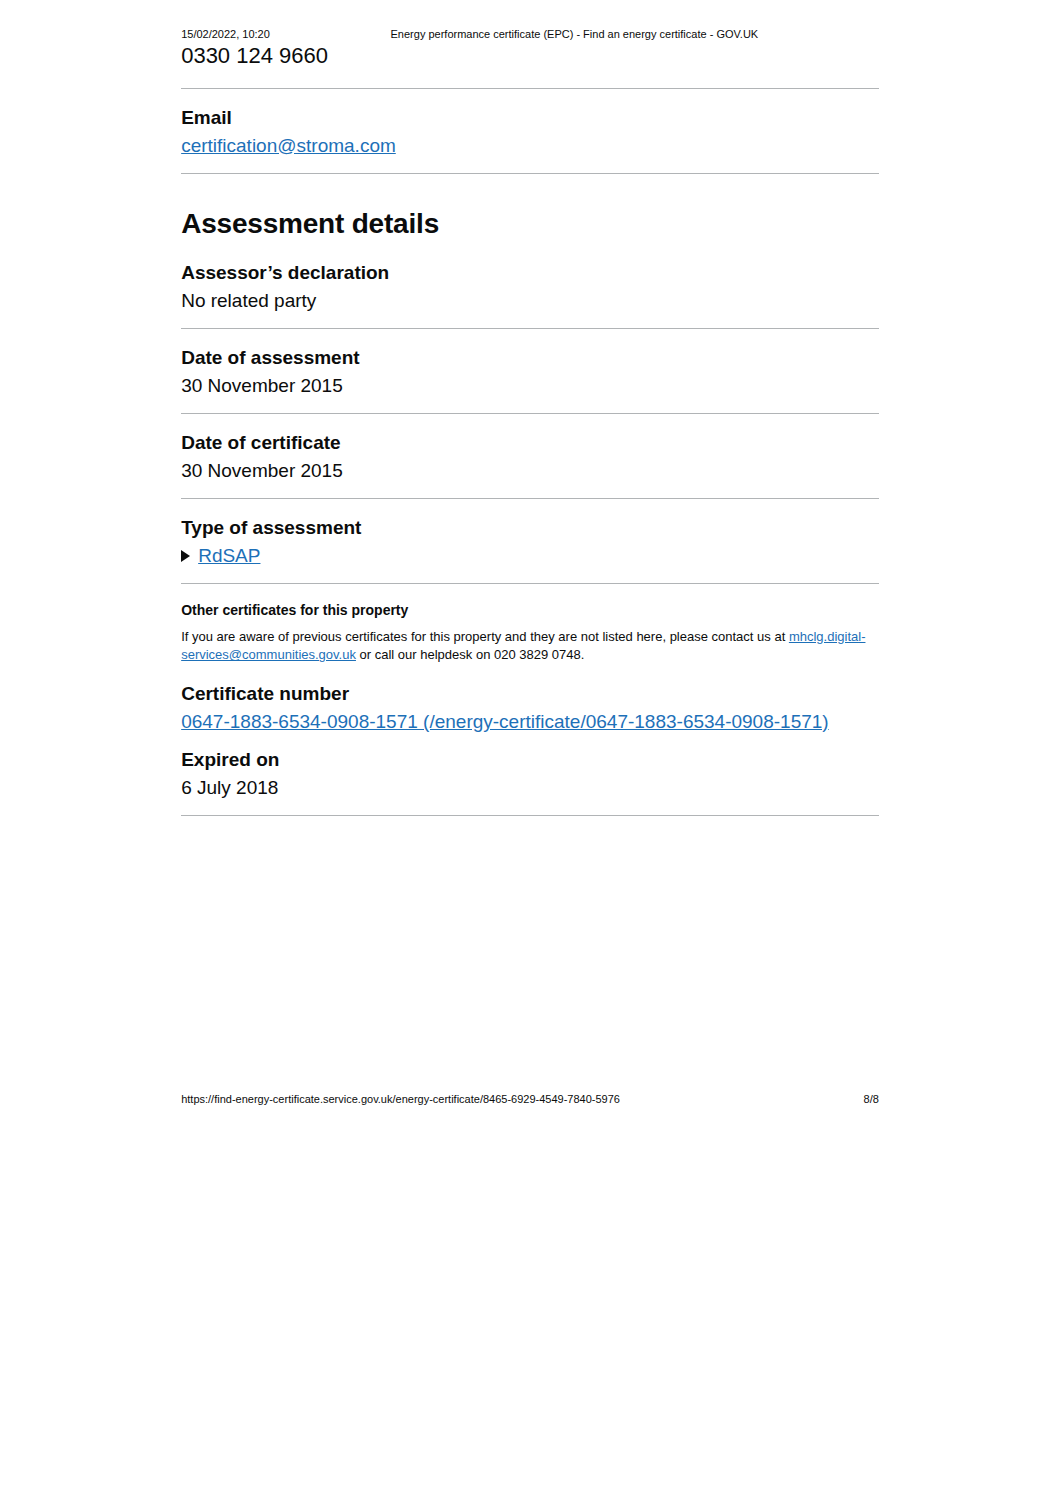15/02/2022, 10:20
Energy performance certificate (EPC) - Find an energy certificate - GOV.UK
0330 124 9660
Email
certification@stroma.com
Assessment details
Assessor’s declaration
No related party
Date of assessment
30 November 2015
Date of certificate
30 November 2015
Type of assessment
RdSAP
Other certificates for this property
If you are aware of previous certificates for this property and they are not listed here, please contact us at mhclg.digital-services@communities.gov.uk or call our helpdesk on 020 3829 0748.
Certificate number
0647-1883-6534-0908-1571 (/energy-certificate/0647-1883-6534-0908-1571)
Expired on
6 July 2018
https://find-energy-certificate.service.gov.uk/energy-certificate/8465-6929-4549-7840-5976
8/8